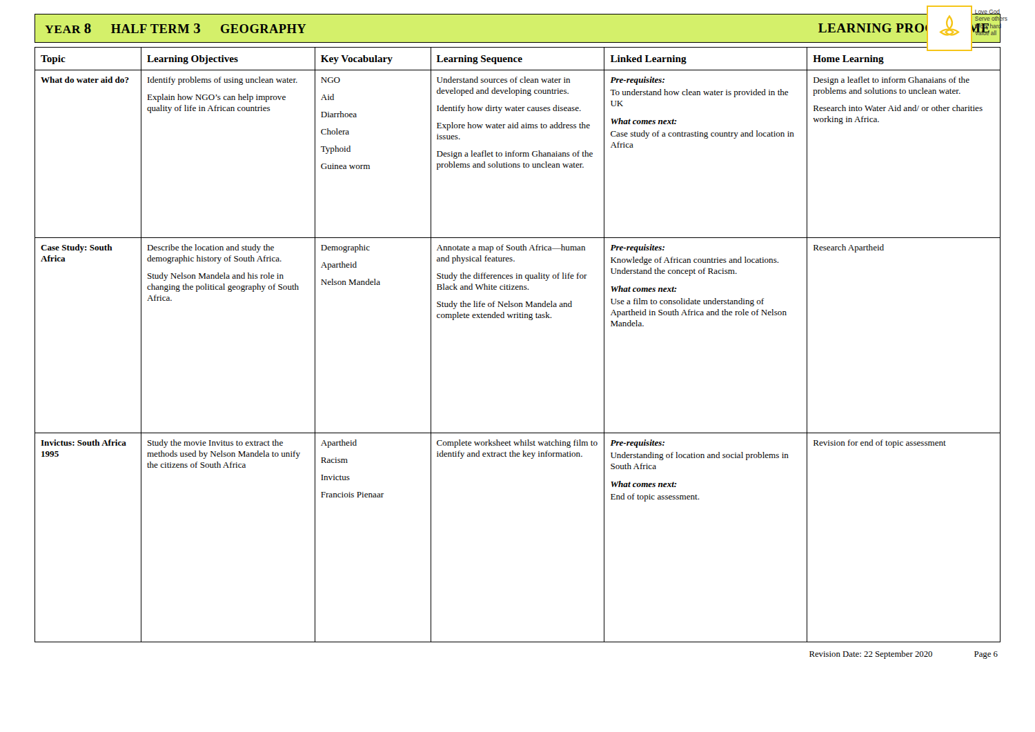Love God
Serve others
Work hard
Value all
YEAR 8 HALF TERM 3 GEOGRAPHY
LEARNING PROGRAMME
| Topic | Learning Objectives | Key Vocabulary | Learning Sequence | Linked Learning | Home Learning |
| --- | --- | --- | --- | --- | --- |
| What do water aid do? | Identify problems of using unclean water. Explain how NGO’s can help improve quality of life in African countries | NGO Aid Diarrhoea Cholera Typhoid Guinea worm | Understand sources of clean water in developed and developing countries. Identify how dirty water causes disease. Explore how water aid aims to address the issues. Design a leaflet to inform Ghanaians of the problems and solutions to unclean water. | Pre-requisites: To understand how clean water is provided in the UK What comes next: Case study of a contrasting country and location in Africa | Design a leaflet to inform Ghanaians of the problems and solutions to unclean water. Research into Water Aid and/ or other charities working in Africa. |
| Case Study: South Africa | Describe the location and study the demographic history of South Africa. Study Nelson Mandela and his role in changing the political geography of South Africa. | Demographic Apartheid Nelson Mandela | Annotate a map of South Africa—human and physical features. Study the differences in quality of life for Black and White citizens. Study the life of Nelson Mandela and complete extended writing task. | Pre-requisites: Knowledge of African countries and locations. Understand the concept of Racism. What comes next: Use a film to consolidate understanding of Apartheid in South Africa and the role of Nelson Mandela. | Research Apartheid |
| Invictus: South Africa 1995 | Study the movie Invitus to extract the methods used by Nelson Mandela to unify the citizens of South Africa | Apartheid Racism Invictus Franciois Pienaar | Complete worksheet whilst watching film to identify and extract the key information. | Pre-requisites: Understanding of location and social problems in South Africa What comes next: End of topic assessment. | Revision for end of topic assessment |
Revision Date: 22 September 2020 Page 6